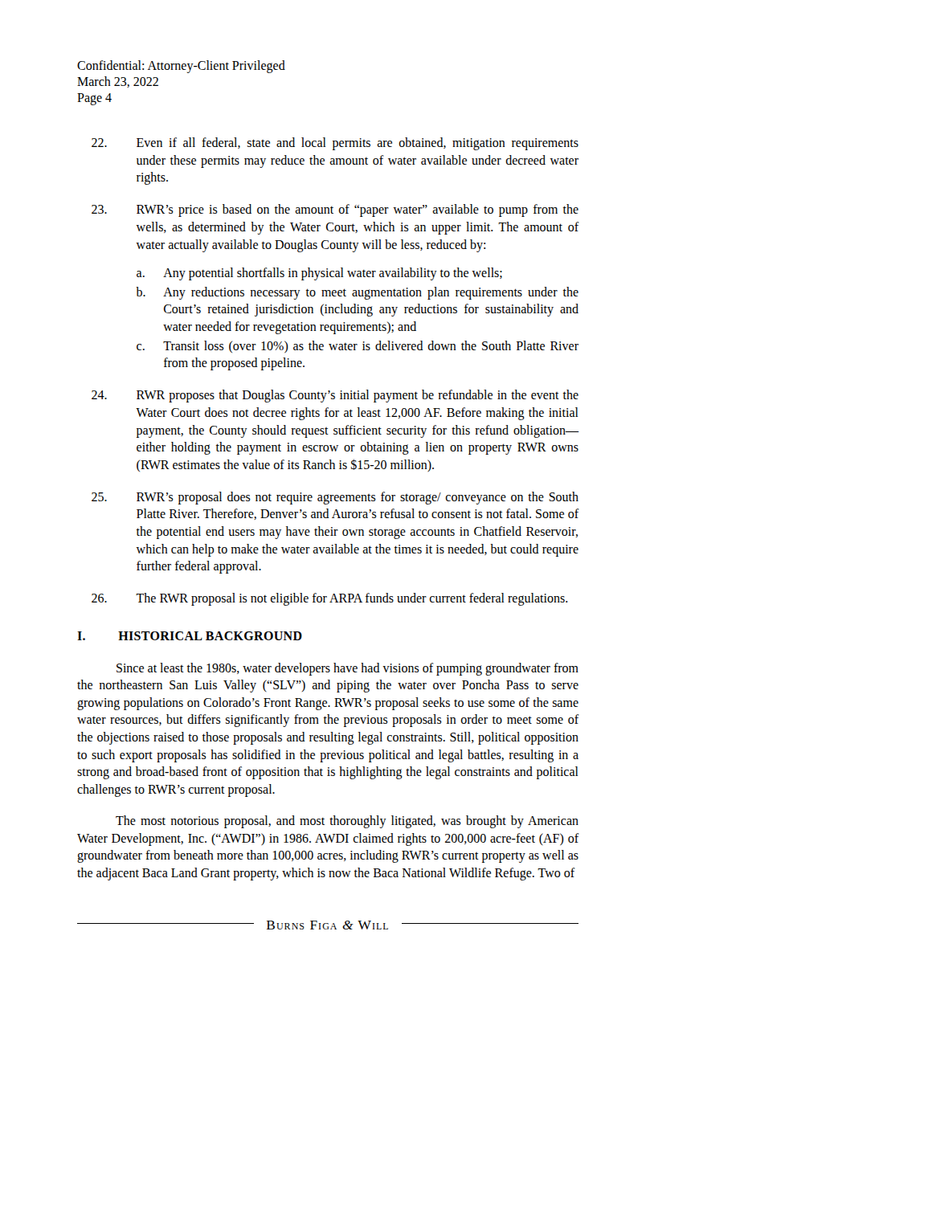Confidential: Attorney-Client Privileged
March 23, 2022
Page 4
22. Even if all federal, state and local permits are obtained, mitigation requirements under these permits may reduce the amount of water available under decreed water rights.
23. RWR’s price is based on the amount of “paper water” available to pump from the wells, as determined by the Water Court, which is an upper limit. The amount of water actually available to Douglas County will be less, reduced by:
a. Any potential shortfalls in physical water availability to the wells;
b. Any reductions necessary to meet augmentation plan requirements under the Court’s retained jurisdiction (including any reductions for sustainability and water needed for revegetation requirements); and
c. Transit loss (over 10%) as the water is delivered down the South Platte River from the proposed pipeline.
24. RWR proposes that Douglas County’s initial payment be refundable in the event the Water Court does not decree rights for at least 12,000 AF. Before making the initial payment, the County should request sufficient security for this refund obligation—either holding the payment in escrow or obtaining a lien on property RWR owns (RWR estimates the value of its Ranch is $15-20 million).
25. RWR’s proposal does not require agreements for storage/ conveyance on the South Platte River. Therefore, Denver’s and Aurora’s refusal to consent is not fatal. Some of the potential end users may have their own storage accounts in Chatfield Reservoir, which can help to make the water available at the times it is needed, but could require further federal approval.
26. The RWR proposal is not eligible for ARPA funds under current federal regulations.
I. Historical Background
Since at least the 1980s, water developers have had visions of pumping groundwater from the northeastern San Luis Valley (“SLV”) and piping the water over Poncha Pass to serve growing populations on Colorado’s Front Range. RWR’s proposal seeks to use some of the same water resources, but differs significantly from the previous proposals in order to meet some of the objections raised to those proposals and resulting legal constraints. Still, political opposition to such export proposals has solidified in the previous political and legal battles, resulting in a strong and broad-based front of opposition that is highlighting the legal constraints and political challenges to RWR’s current proposal.
The most notorious proposal, and most thoroughly litigated, was brought by American Water Development, Inc. (“AWDI”) in 1986. AWDI claimed rights to 200,000 acre-feet (AF) of groundwater from beneath more than 100,000 acres, including RWR’s current property as well as the adjacent Baca Land Grant property, which is now the Baca National Wildlife Refuge. Two of
Burns Figa & Will